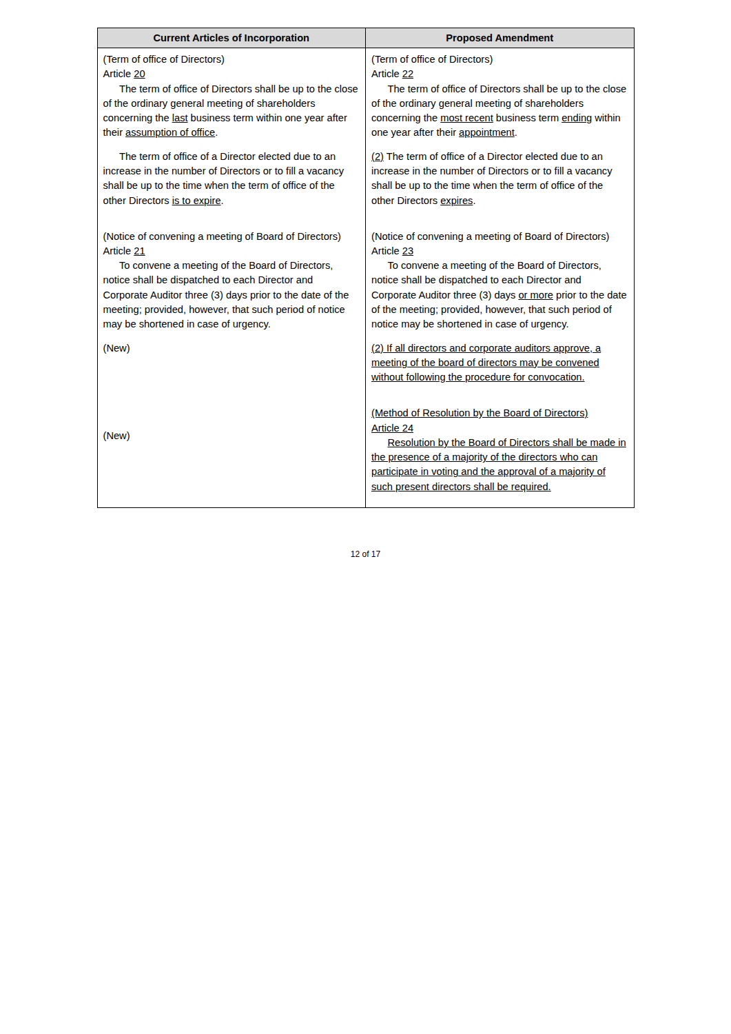| Current Articles of Incorporation | Proposed Amendment |
| --- | --- |
| (Term of office of Directors) Article 20 The term of office of Directors shall be up to the close of the ordinary general meeting of shareholders concerning the last business term within one year after their assumption of office . The term of office of a Director elected due to an increase in the number of Directors or to fill a vacancy shall be up to the time when the term of office of the other Directors is to expire . (Notice of convening a meeting of Board of Directors) Article 21 To convene a meeting of the Board of Directors, notice shall be dispatched to each Director and Corporate Auditor three (3) days prior to the date of the meeting; provided, however, that such period of notice may be shortened in case of urgency. (New) (New) | (Term of office of Directors) Article 22 The term of office of Directors shall be up to the close of the ordinary general meeting of shareholders concerning the most recent business term ending within one year after their appointment . (2) The term of office of a Director elected due to an increase in the number of Directors or to fill a vacancy shall be up to the time when the term of office of the other Directors expires . (Notice of convening a meeting of Board of Directors) Article 23 To convene a meeting of the Board of Directors, notice shall be dispatched to each Director and Corporate Auditor three (3) days or more prior to the date of the meeting; provided, however, that such period of notice may be shortened in case of urgency. (2) If all directors and corporate auditors approve, a meeting of the board of directors may be convened without following the procedure for convocation. (Method of Resolution by the Board of Directors) Article 24 Resolution by the Board of Directors shall be made in the presence of a majority of the directors who can participate in voting and the approval of a majority of such present directors shall be required. |
12 of 17